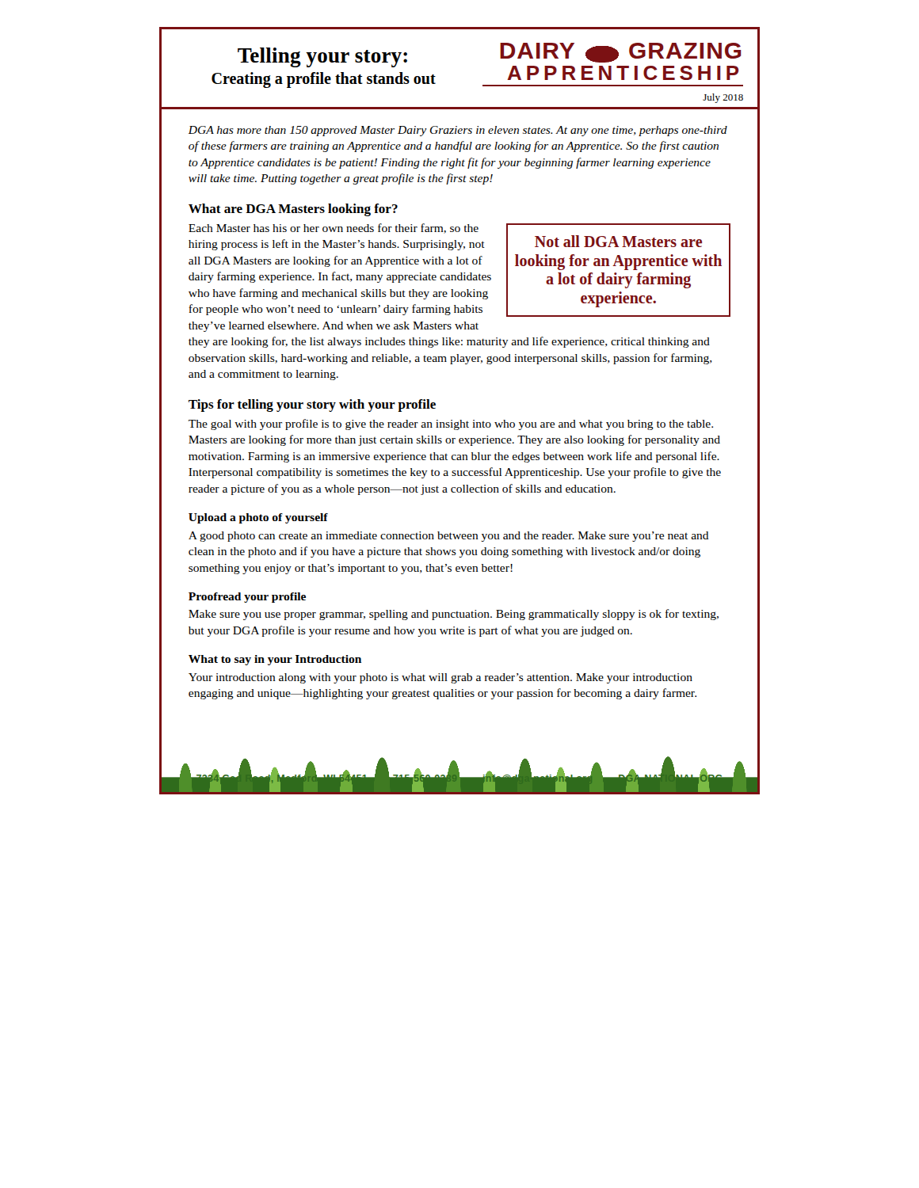Telling your story:
Creating a profile that stands out
DAIRY GRAZING
APPRENTICESHIP
July 2018
DGA has more than 150 approved Master Dairy Graziers in eleven states. At any one time, perhaps one-third of these farmers are training an Apprentice and a handful are looking for an Apprentice. So the first caution to Apprentice candidates is be patient! Finding the right fit for your beginning farmer learning experience will take time. Putting together a great profile is the first step!
What are DGA Masters looking for?
Not all DGA Masters are looking for an Apprentice with a lot of dairy farming experience.
Each Master has his or her own needs for their farm, so the hiring process is left in the Master’s hands. Surprisingly, not all DGA Masters are looking for an Apprentice with a lot of dairy farming experience. In fact, many appreciate candidates who have farming and mechanical skills but they are looking for people who won’t need to ‘unlearn’ dairy farming habits they’ve learned elsewhere. And when we ask Masters what they are looking for, the list always includes things like: maturity and life experience, critical thinking and observation skills, hard-working and reliable, a team player, good interpersonal skills, passion for farming, and a commitment to learning.
Tips for telling your story with your profile
The goal with your profile is to give the reader an insight into who you are and what you bring to the table. Masters are looking for more than just certain skills or experience. They are also looking for personality and motivation. Farming is an immersive experience that can blur the edges between work life and personal life. Interpersonal compatibility is sometimes the key to a successful Apprenticeship. Use your profile to give the reader a picture of you as a whole person—not just a collection of skills and education.
Upload a photo of yourself
A good photo can create an immediate connection between you and the reader. Make sure you’re neat and clean in the photo and if you have a picture that shows you doing something with livestock and/or doing something you enjoy or that’s important to you, that’s even better!
Proofread your profile
Make sure you use proper grammar, spelling and punctuation. Being grammatically sloppy is ok for texting, but your DGA profile is your resume and how you write is part of what you are judged on.
What to say in your Introduction
Your introduction along with your photo is what will grab a reader’s attention. Make your introduction engaging and unique—highlighting your greatest qualities or your passion for becoming a dairy farmer.
7234 Gad Road, Medford, WI 54451 715-560-0389 info@dga-national.org DGA-NATIONAL.ORG